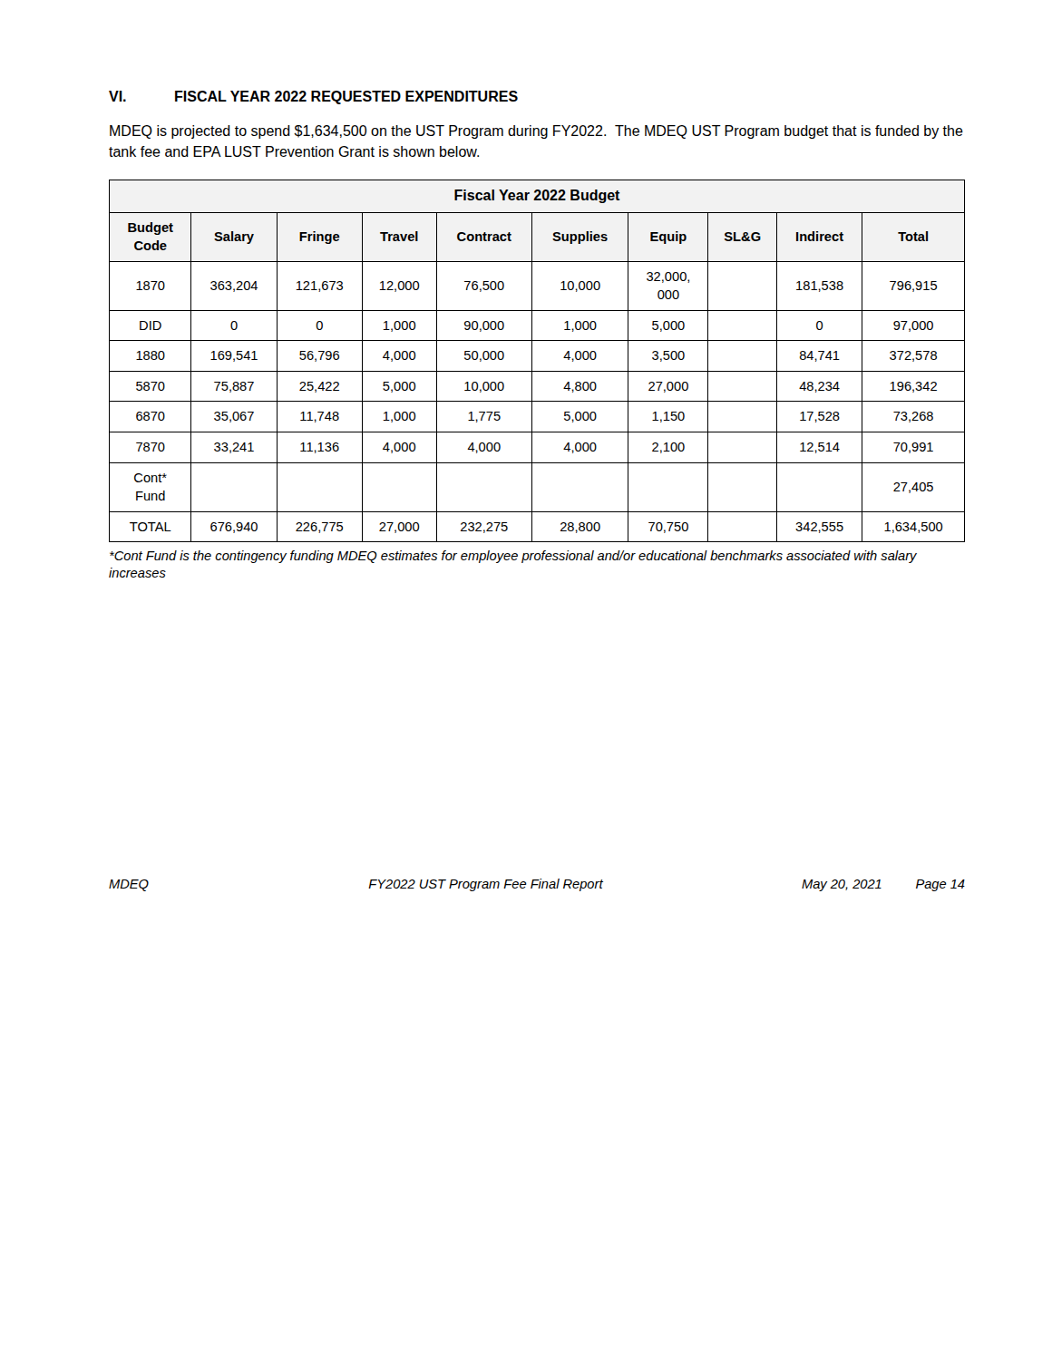VI. FISCAL YEAR 2022 REQUESTED EXPENDITURES
MDEQ is projected to spend $1,634,500 on the UST Program during FY2022. The MDEQ UST Program budget that is funded by the tank fee and EPA LUST Prevention Grant is shown below.
Fiscal Year 2022 Budget
| Budget Code | Salary | Fringe | Travel | Contract | Supplies | Equip | SL&G | Indirect | Total |
| --- | --- | --- | --- | --- | --- | --- | --- | --- | --- |
| 1870 | 363,204 | 121,673 | 12,000 | 76,500 | 10,000 | 32,000, 000 | | 181,538 | 796,915 |
| DID | 0 | 0 | 1,000 | 90,000 | 1,000 | 5,000 | | 0 | 97,000 |
| 1880 | 169,541 | 56,796 | 4,000 | 50,000 | 4,000 | 3,500 | | 84,741 | 372,578 |
| 5870 | 75,887 | 25,422 | 5,000 | 10,000 | 4,800 | 27,000 | | 48,234 | 196,342 |
| 6870 | 35,067 | 11,748 | 1,000 | 1,775 | 5,000 | 1,150 | | 17,528 | 73,268 |
| 7870 | 33,241 | 11,136 | 4,000 | 4,000 | 4,000 | 2,100 | | 12,514 | 70,991 |
| Cont* Fund | | | | | | | | | 27,405 |
| TOTAL | 676,940 | 226,775 | 27,000 | 232,275 | 28,800 | 70,750 | | 342,555 | 1,634,500 |
*Cont Fund is the contingency funding MDEQ estimates for employee professional and/or educational benchmarks associated with salary increases
MDEQ
FY2022 UST Program Fee Final Report
May 20, 2021Page 14